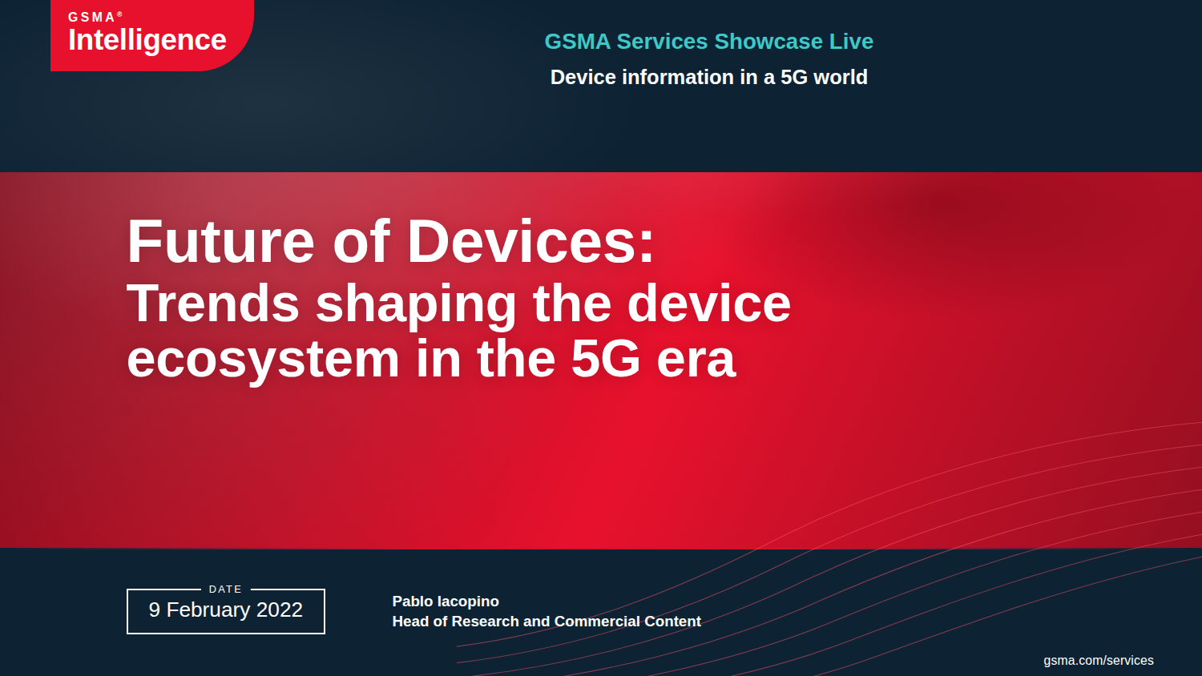GSMA®
Intelligence
GSMA Services Showcase Live
Device information in a 5G world
Future of Devices: Trends shaping the device ecosystem in the 5G era
DATE
9 February 2022
Pablo Iacopino
Head of Research and Commercial Content
gsma.com/services